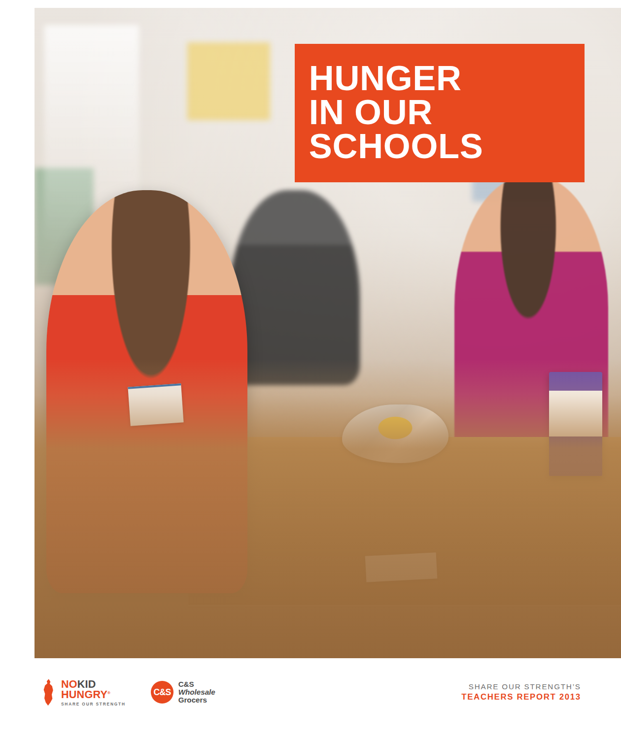Hunger
in our
schools
NO KID
HUNGRY®
SHARE OUR STRENGTH
C&S
C&S
Wholesale
Grocers
Share Our Strength’s
Teachers Report 2013